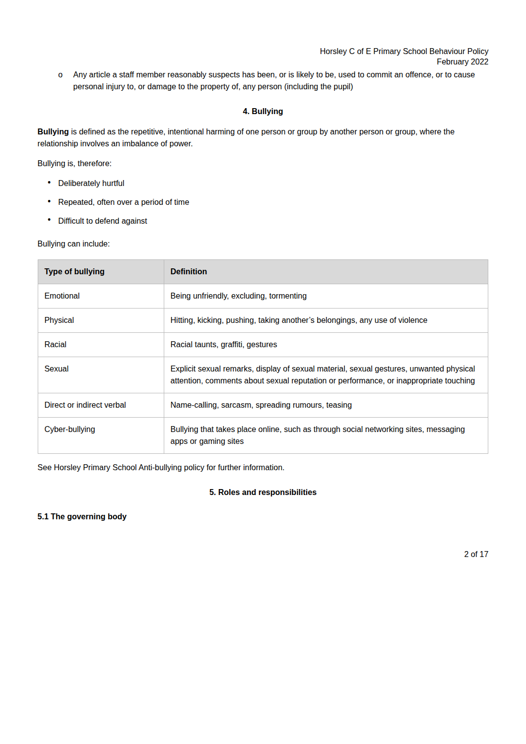Horsley C of E Primary School Behaviour Policy
February 2022
o Any article a staff member reasonably suspects has been, or is likely to be, used to commit an offence, or to cause personal injury to, or damage to the property of, any person (including the pupil)
4. Bullying
Bullying is defined as the repetitive, intentional harming of one person or group by another person or group, where the relationship involves an imbalance of power.
Bullying is, therefore:
Deliberately hurtful
Repeated, often over a period of time
Difficult to defend against
Bullying can include:
| Type of bullying | Definition |
| --- | --- |
| Emotional | Being unfriendly, excluding, tormenting |
| Physical | Hitting, kicking, pushing, taking another’s belongings, any use of violence |
| Racial | Racial taunts, graffiti, gestures |
| Sexual | Explicit sexual remarks, display of sexual material, sexual gestures, unwanted physical attention, comments about sexual reputation or performance, or inappropriate touching |
| Direct or indirect verbal | Name-calling, sarcasm, spreading rumours, teasing |
| Cyber-bullying | Bullying that takes place online, such as through social networking sites, messaging apps or gaming sites |
See Horsley Primary School Anti-bullying policy for further information.
5. Roles and responsibilities
5.1 The governing body
2 of 17